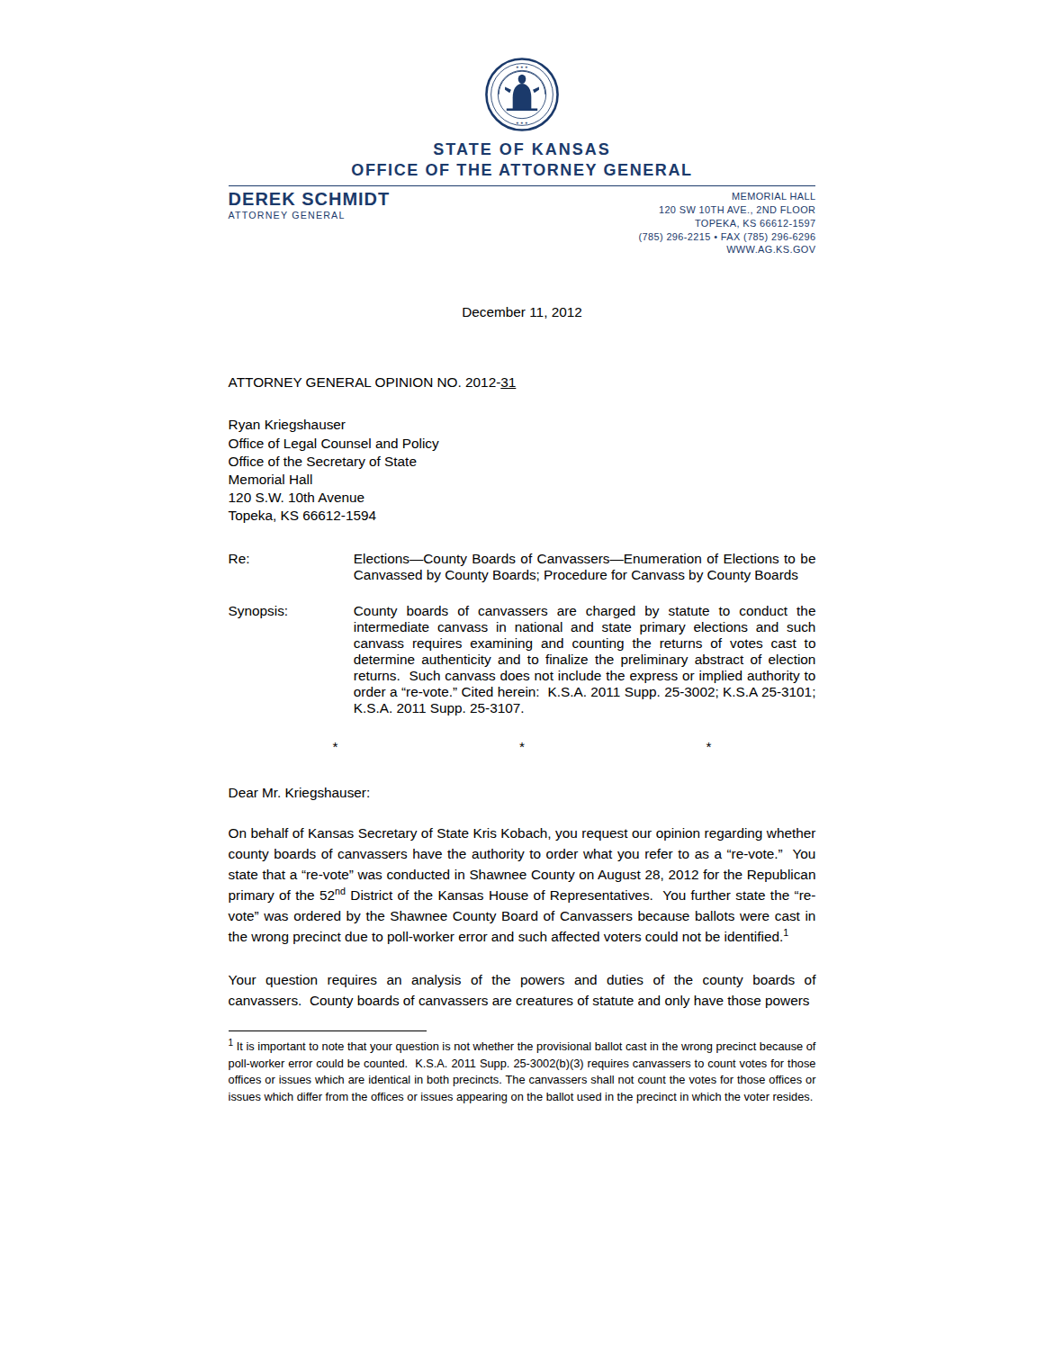★ ★ ★ ★ ★ ★
STATE OF KANSAS
OFFICE OF THE ATTORNEY GENERAL
DEREK SCHMIDT ATTORNEY GENERAL
MEMORIAL HALL
120 SW 10TH AVE., 2ND FLOOR
TOPEKA, KS 66612-1597
(785) 296-2215 • FAX (785) 296-6296
WWW.AG.KS.GOV
December 11, 2012
ATTORNEY GENERAL OPINION NO. 2012-31
Ryan Kriegshauser
Office of Legal Counsel and Policy
Office of the Secretary of State
Memorial Hall
120 S.W. 10th Avenue
Topeka, KS 66612-1594
| Re: | Elections—County Boards of Canvassers—Enumeration of Elections to be Canvassed by County Boards; Procedure for Canvass by County Boards |
| Synopsis: | County boards of canvassers are charged by statute to conduct the intermediate canvass in national and state primary elections and such canvass requires examining and counting the returns of votes cast to determine authenticity and to finalize the preliminary abstract of election returns. Such canvass does not include the express or implied authority to order a “re-vote.” Cited herein: K.S.A. 2011 Supp. 25-3002; K.S.A 25-3101; K.S.A. 2011 Supp. 25-3107. |
***
Dear Mr. Kriegshauser:
On behalf of Kansas Secretary of State Kris Kobach, you request our opinion regarding whether county boards of canvassers have the authority to order what you refer to as a “re-vote.” You state that a “re-vote” was conducted in Shawnee County on August 28, 2012 for the Republican primary of the 52nd District of the Kansas House of Representatives. You further state the “re-vote” was ordered by the Shawnee County Board of Canvassers because ballots were cast in the wrong precinct due to poll-worker error and such affected voters could not be identified.1
Your question requires an analysis of the powers and duties of the county boards of canvassers. County boards of canvassers are creatures of statute and only have those powers
1 It is important to note that your question is not whether the provisional ballot cast in the wrong precinct because of poll-worker error could be counted. K.S.A. 2011 Supp. 25-3002(b)(3) requires canvassers to count votes for those offices or issues which are identical in both precincts. The canvassers shall not count the votes for those offices or issues which differ from the offices or issues appearing on the ballot used in the precinct in which the voter resides.